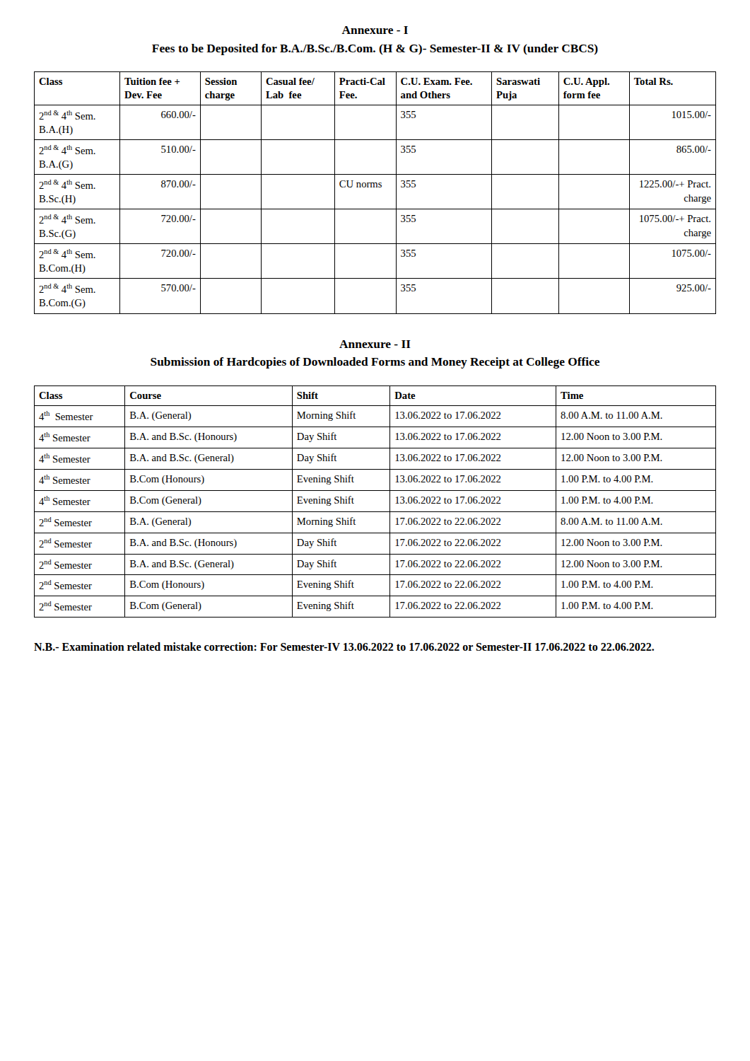Annexure - I
Fees to be Deposited for B.A./B.Sc./B.Com. (H & G)- Semester-II & IV (under CBCS)
| Class | Tuition fee + Dev. Fee | Session charge | Casual fee/ Lab fee | Practi-Cal Fee. | C.U. Exam. Fee. and Others | Saraswati Puja | C.U. Appl. form fee | Total Rs. |
| --- | --- | --- | --- | --- | --- | --- | --- | --- |
| 2 nd & 4 th Sem. B.A.(H) | 660.00/- | | | | 355 | | | 1015.00/- |
| 2 nd & 4 th Sem. B.A.(G) | 510.00/- | | | | 355 | | | 865.00/- |
| 2 nd & 4 th Sem. B.Sc.(H) | 870.00/- | | | CU norms | 355 | | | 1225.00/-+ Pract. charge |
| 2 nd & 4 th Sem. B.Sc.(G) | 720.00/- | | | | 355 | | | 1075.00/-+ Pract. charge |
| 2 nd & 4 th Sem. B.Com.(H) | 720.00/- | | | | 355 | | | 1075.00/- |
| 2 nd & 4 th Sem. B.Com.(G) | 570.00/- | | | | 355 | | | 925.00/- |
Annexure - II
Submission of Hardcopies of Downloaded Forms and Money Receipt at College Office
| Class | Course | Shift | Date | Time |
| --- | --- | --- | --- | --- |
| 4 th Semester | B.A. (General) | Morning Shift | 13.06.2022 to 17.06.2022 | 8.00 A.M. to 11.00 A.M. |
| 4 th Semester | B.A. and B.Sc. (Honours) | Day Shift | 13.06.2022 to 17.06.2022 | 12.00 Noon to 3.00 P.M. |
| 4 th Semester | B.A. and B.Sc. (General) | Day Shift | 13.06.2022 to 17.06.2022 | 12.00 Noon to 3.00 P.M. |
| 4 th Semester | B.Com (Honours) | Evening Shift | 13.06.2022 to 17.06.2022 | 1.00 P.M. to 4.00 P.M. |
| 4 th Semester | B.Com (General) | Evening Shift | 13.06.2022 to 17.06.2022 | 1.00 P.M. to 4.00 P.M. |
| 2 nd Semester | B.A. (General) | Morning Shift | 17.06.2022 to 22.06.2022 | 8.00 A.M. to 11.00 A.M. |
| 2 nd Semester | B.A. and B.Sc. (Honours) | Day Shift | 17.06.2022 to 22.06.2022 | 12.00 Noon to 3.00 P.M. |
| 2 nd Semester | B.A. and B.Sc. (General) | Day Shift | 17.06.2022 to 22.06.2022 | 12.00 Noon to 3.00 P.M. |
| 2 nd Semester | B.Com (Honours) | Evening Shift | 17.06.2022 to 22.06.2022 | 1.00 P.M. to 4.00 P.M. |
| 2 nd Semester | B.Com (General) | Evening Shift | 17.06.2022 to 22.06.2022 | 1.00 P.M. to 4.00 P.M. |
N.B.- Examination related mistake correction: For Semester-IV 13.06.2022 to 17.06.2022 or Semester-II 17.06.2022 to 22.06.2022.